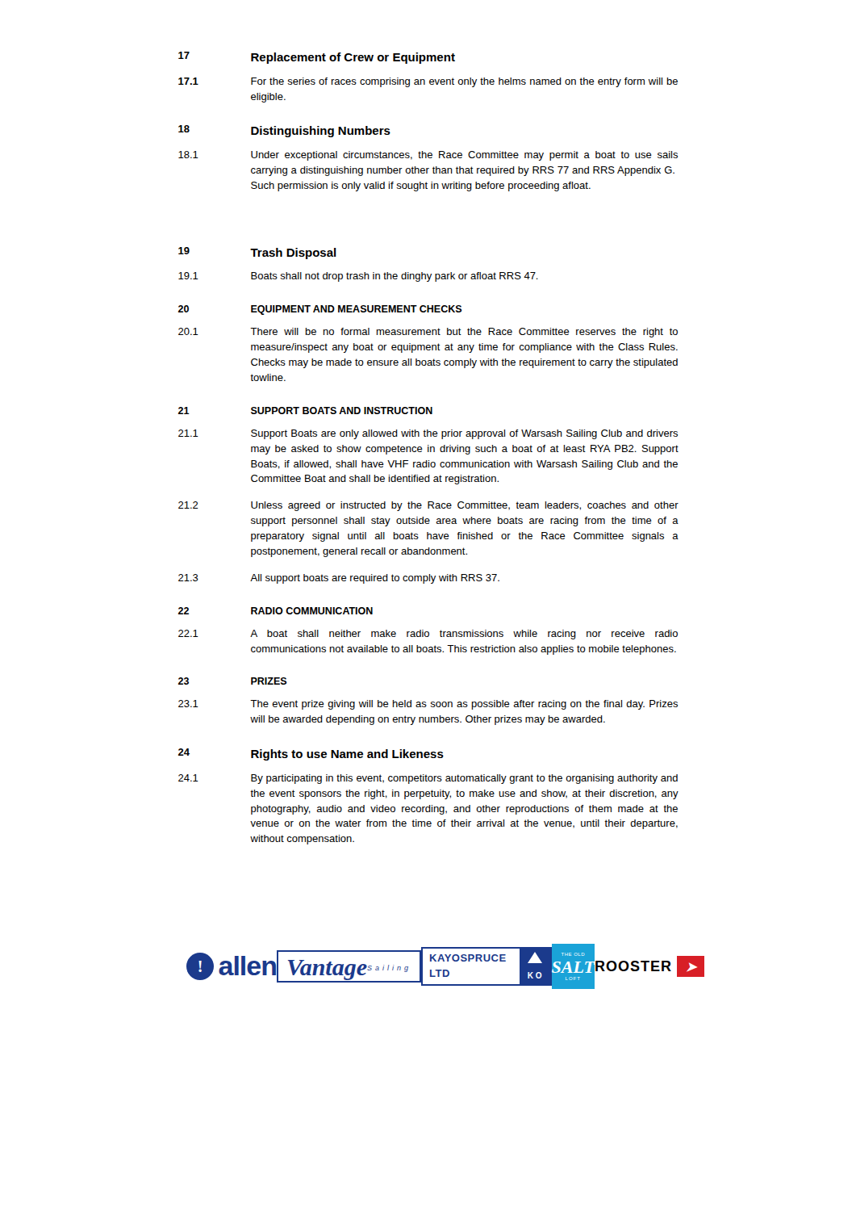17
Replacement of Crew or Equipment
17.1
For the series of races comprising an event only the helms named on the entry form will be eligible.
18
Distinguishing Numbers
18.1
Under exceptional circumstances, the Race Committee may permit a boat to use sails carrying a distinguishing number other than that required by RRS 77 and RRS Appendix G. Such permission is only valid if sought in writing before proceeding afloat.
19
Trash Disposal
19.1
Boats shall not drop trash in the dinghy park or afloat RRS 47.
20
EQUIPMENT AND MEASUREMENT CHECKS
20.1
There will be no formal measurement but the Race Committee reserves the right to measure/inspect any boat or equipment at any time for compliance with the Class Rules. Checks may be made to ensure all boats comply with the requirement to carry the stipulated towline.
21
SUPPORT BOATS AND INSTRUCTION
21.1
Support Boats are only allowed with the prior approval of Warsash Sailing Club and drivers may be asked to show competence in driving such a boat of at least RYA PB2. Support Boats, if allowed, shall have VHF radio communication with Warsash Sailing Club and the Committee Boat and shall be identified at registration.
21.2
Unless agreed or instructed by the Race Committee, team leaders, coaches and other support personnel shall stay outside area where boats are racing from the time of a preparatory signal until all boats have finished or the Race Committee signals a postponement, general recall or abandonment.
21.3
All support boats are required to comply with RRS 37.
22
RADIO COMMUNICATION
22.1
A boat shall neither make radio transmissions while racing nor receive radio communications not available to all boats. This restriction also applies to mobile telephones.
23
PRIZES
23.1
The event prize giving will be held as soon as possible after racing on the final day. Prizes will be awarded depending on entry numbers. Other prizes may be awarded.
24
Rights to use Name and Likeness
24.1
By participating in this event, competitors automatically grant to the organising authority and the event sponsors the right, in perpetuity, to make use and show, at their discretion, any photography, audio and video recording, and other reproductions of them made at the venue or on the water from the time of their arrival at the venue, until their departure, without compensation.
!allen
Vantage
Sailing
KAYOSPRUCE LTD
K O
THE OLD
SALT
LOFT
ROOSTER
➤